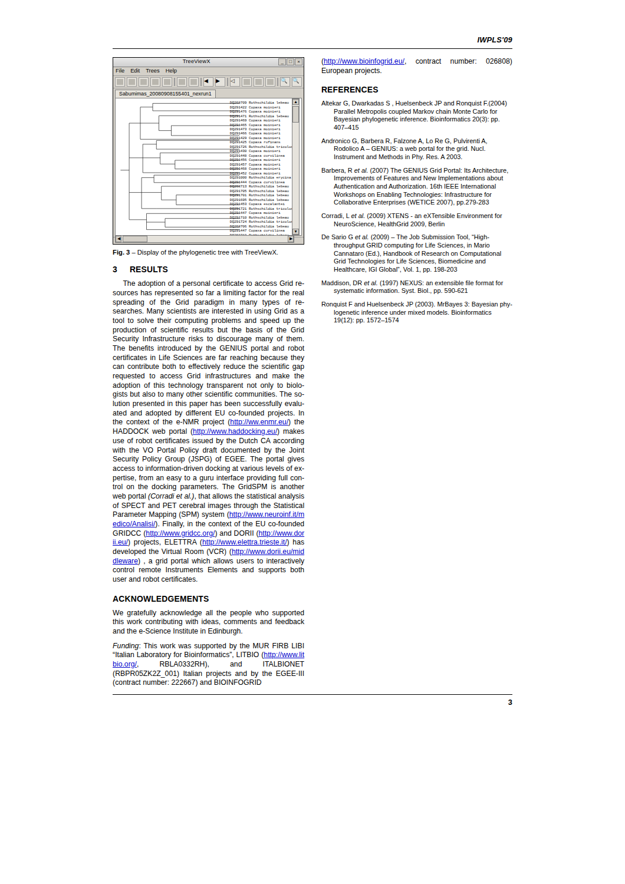IWPLS'09
TreeViewX
_
□
×
File Edit Trees Help
◀ ▶ ◁ 🔍 🔍
Sabumimas_20080908155401_nexrun1
DQ268709 Rothschildia lebeau
DQ291422 Copaxa moinieri
DQ291476 Copaxa moinieri
DQ291471 Rothschildia lebeau
DQ291469 Copaxa moinieri
DQ291465 Copaxa moinieri
DQ291473 Copaxa moinieri
DQ291466 Copaxa moinieri
DQ291429 Copaxa moinieri
DQ291425 Copaxa rufinans
DQ291726 Rothschildia tricolor
DQ291430 Copaxa moinieri
DQ291448 Copaxa curvilinea
DQ291456 Copaxa moinieri
DQ291457 Copaxa moinieri
DQ291468 Copaxa moinieri
DQ291452 Copaxa moinieri
DQ291000 Rothschildia erycina
DQ291444 Copaxa curvilinea
DQ268713 Rothschildia lebeau
DQ291705 Rothschildia lebeau
DQ291701 Rothschildia lebeau
DQ291695 Rothschildia lebeau
DQ291453 Copaxa escalantei
DQ291721 Rothschildia tricolor
DQ291447 Copaxa moinieri
DQ291710 Rothschildia lebeau
DQ291724 Rothschildia tricolor
DQ268706 Rothschildia lebeau
DQ291447 Copaxa curvilinea
DQ268718 Rothschildia lebeau
▲
▼
◀
▶
Fig. 3 – Display of the phylogenetic tree with TreeViewX.
3 RESULTS
The adoption of a personal certificate to access Grid resources has represented so far a limiting factor for the real spreading of the Grid paradigm in many types of researches. Many scientists are interested in using Grid as a tool to solve their computing problems and speed up the production of scientific results but the basis of the Grid Security Infrastructure risks to discourage many of them. The benefits introduced by the GENIUS portal and robot certificates in Life Sciences are far reaching because they can contribute both to effectively reduce the scientific gap requested to access Grid infrastructures and make the adoption of this technology transparent not only to biologists but also to many other scientific communities. The solution presented in this paper has been successfully evaluated and adopted by different EU co-founded projects. In the context of the e-NMR project (http://ww.enmr.eu/) the HADDOCK web portal (http://www.haddocking.eu/) makes use of robot certificates issued by the Dutch CA according with the VO Portal Policy draft documented by the Joint Security Policy Group (JSPG) of EGEE. The portal gives access to information-driven docking at various levels of expertise, from an easy to a guru interface providing full control on the docking parameters. The GridSPM is another web portal (Corradi et al.), that allows the statistical analysis of SPECT and PET cerebral images through the Statistical Parameter Mapping (SPM) system (http://www.neuroinf.it/medico/Analisi/). Finally, in the context of the EU co-founded GRIDCC (http://www.gridcc.org/) and DORII (http://www.dorii.eu/) projects, ELETTRA (http://www.elettra.trieste.it/) has developed the Virtual Room (VCR) (http://www.dorii.eu/middleware) , a grid portal which allows users to interactively control remote Instruments Elements and supports both user and robot certificates.
ACKNOWLEDGEMENTS
We gratefully acknowledge all the people who supported this work contributing with ideas, comments and feedback and the e-Science Institute in Edinburgh.
Funding: This work was supported by the MUR FIRB LIBI “Italian Laboratory for Bioinformatics”, LITBIO (http://www.litbio.org/, RBLA0332RH), and ITALBIONET (RBPR05ZK2Z_001) Italian projects and by the EGEE-III (contract number: 222667) and BIOINFOGRID
(http://www.bioinfogrid.eu/, contract number: 026808) European projects.
REFERENCES
Altekar G, Dwarkadas S , Huelsenbeck JP and Ronquist F.(2004) Parallel Metropolis coupled Markov chain Monte Carlo for Bayesian phylogenetic inference. Bioinformatics 20(3): pp. 407–415
Andronico G, Barbera R, Falzone A, Lo Re G, Pulvirenti A, Rodolico A – GENIUS: a web portal for the grid. Nucl. Instrument and Methods in Phy. Res. A 2003.
Barbera, R et al. (2007) The GENIUS Grid Portal: Its Architecture, Improvements of Features and New Implementations about Authentication and Authorization. 16th IEEE International Workshops on Enabling Technologies: Infrastructure for Collaborative Enterprises (WETICE 2007), pp.279-283
Corradi, L et al. (2009) XTENS - an eXTensible Environment for NeuroScience, HealthGrid 2009, Berlin
De Sario G et al. (2009) – The Job Submission Tool, “High-throughput GRID computing for Life Sciences, in Mario Cannataro (Ed.), Handbook of Research on Computational Grid Technologies for Life Sciences, Biomedicine and Healthcare, IGI Global”, Vol. 1, pp. 198-203
Maddison, DR et al. (1997) NEXUS: an extensible file format for systematic information. Syst. Biol., pp. 590-621
Ronquist F and Huelsenbeck JP (2003). MrBayes 3: Bayesian phylogenetic inference under mixed models. Bioinformatics 19(12): pp. 1572–1574
3